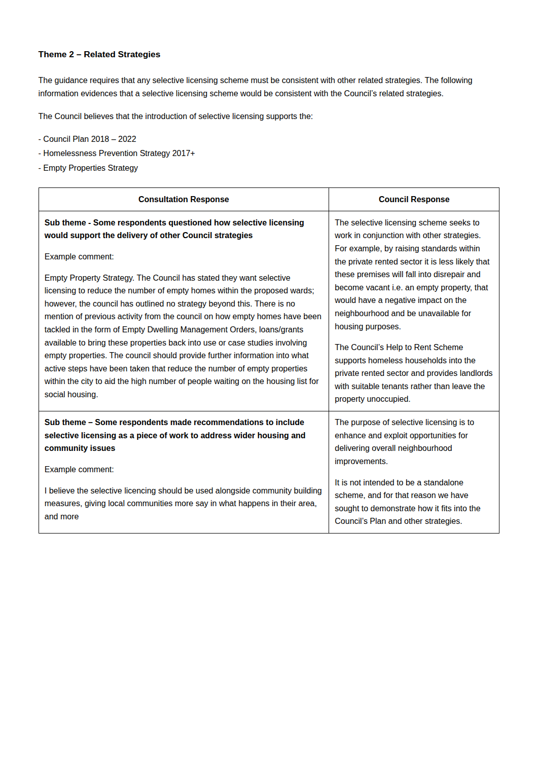Theme 2 – Related Strategies
The guidance requires that any selective licensing scheme must be consistent with other related strategies. The following information evidences that a selective licensing scheme would be consistent with the Council’s related strategies.
The Council believes that the introduction of selective licensing supports the:
- Council Plan 2018 – 2022
- Homelessness Prevention Strategy 2017+
- Empty Properties Strategy
| Consultation Response | Council Response |
| --- | --- |
| Sub theme - Some respondents questioned how selective licensing would support the delivery of other Council strategies Example comment: Empty Property Strategy. The Council has stated they want selective licensing to reduce the number of empty homes within the proposed wards; however, the council has outlined no strategy beyond this. There is no mention of previous activity from the council on how empty homes have been tackled in the form of Empty Dwelling Management Orders, loans/grants available to bring these properties back into use or case studies involving empty properties. The council should provide further information into what active steps have been taken that reduce the number of empty properties within the city to aid the high number of people waiting on the housing list for social housing. | The selective licensing scheme seeks to work in conjunction with other strategies. For example, by raising standards within the private rented sector it is less likely that these premises will fall into disrepair and become vacant i.e. an empty property, that would have a negative impact on the neighbourhood and be unavailable for housing purposes. The Council’s Help to Rent Scheme supports homeless households into the private rented sector and provides landlords with suitable tenants rather than leave the property unoccupied. |
| Sub theme – Some respondents made recommendations to include selective licensing as a piece of work to address wider housing and community issues Example comment: I believe the selective licencing should be used alongside community building measures, giving local communities more say in what happens in their area, and more | The purpose of selective licensing is to enhance and exploit opportunities for delivering overall neighbourhood improvements. It is not intended to be a standalone scheme, and for that reason we have sought to demonstrate how it fits into the Council’s Plan and other strategies. |